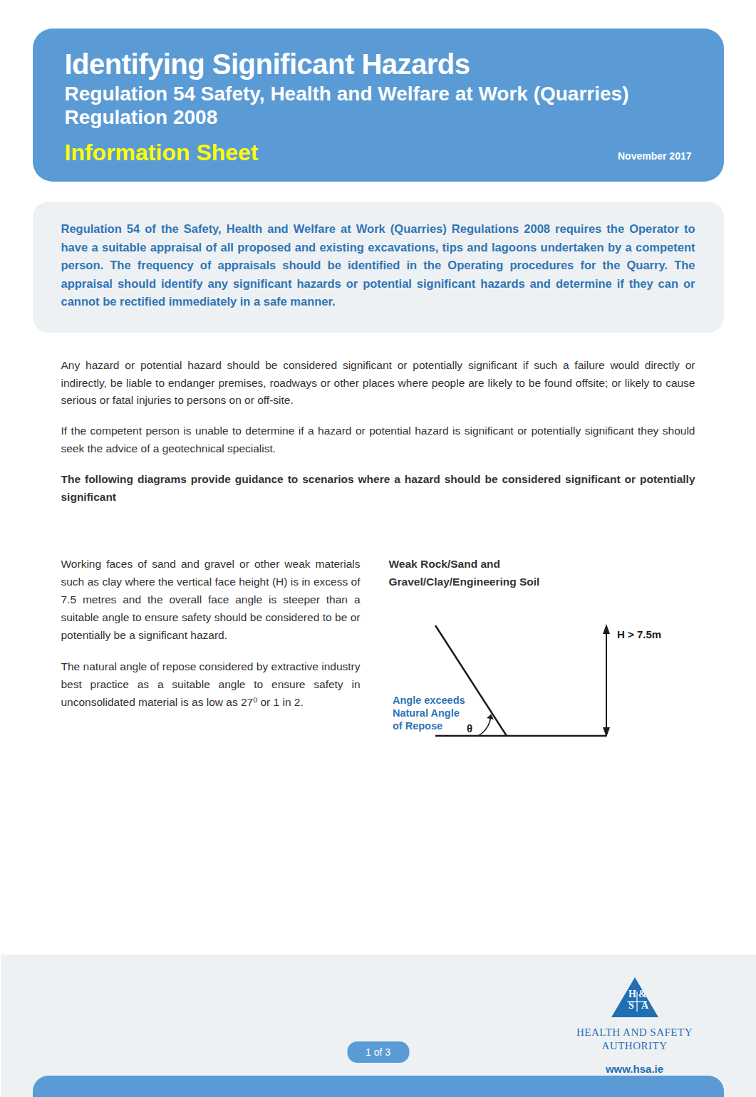Identifying Significant Hazards
Regulation 54 Safety, Health and Welfare at Work (Quarries) Regulation 2008
Information Sheet
November 2017
Regulation 54 of the Safety, Health and Welfare at Work (Quarries) Regulations 2008 requires the Operator to have a suitable appraisal of all proposed and existing excavations, tips and lagoons undertaken by a competent person. The frequency of appraisals should be identified in the Operating procedures for the Quarry. The appraisal should identify any significant hazards or potential significant hazards and determine if they can or cannot be rectified immediately in a safe manner.
Any hazard or potential hazard should be considered significant or potentially significant if such a failure would directly or indirectly, be liable to endanger premises, roadways or other places where people are likely to be found offsite; or likely to cause serious or fatal injuries to persons on or off-site.
If the competent person is unable to determine if a hazard or potential hazard is significant or potentially significant they should seek the advice of a geotechnical specialist.
The following diagrams provide guidance to scenarios where a hazard should be considered significant or potentially significant
Working faces of sand and gravel or other weak materials such as clay where the vertical face height (H) is in excess of 7.5 metres and the overall face angle is steeper than a suitable angle to ensure safety should be considered to be or potentially be a significant hazard.
The natural angle of repose considered by extractive industry best practice as a suitable angle to ensure safety in unconsolidated material is as low as 27⁰ or 1 in 2.
Weak Rock/Sand and
Gravel/Clay/Engineering Soil
H > 7.5m θ Angle exceeds Natural Angle of Repose
H S & A
HEALTH AND SAFETY
AUTHORITY
www.hsa.ie
1 of 3